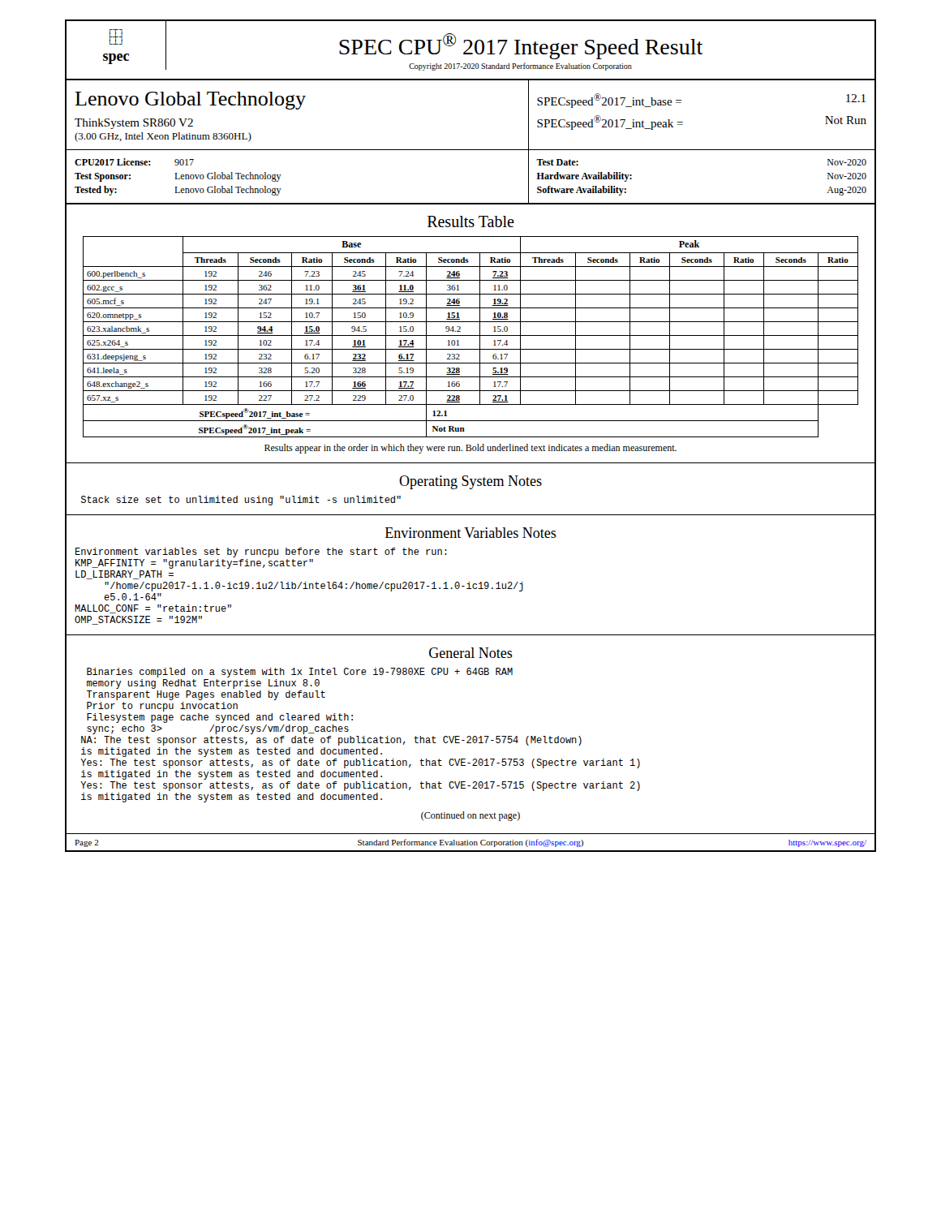┌┬┐
├┼┤
└┴┘
spec
SPEC CPU® 2017 Integer Speed Result
Copyright 2017-2020 Standard Performance Evaluation Corporation
Lenovo Global Technology
ThinkSystem SR860 V2 (3.00 GHz, Intel Xeon Platinum 8360HL)
SPECspeed®2017_int_base = 12.1
SPECspeed®2017_int_peak = Not Run
CPU2017 License: 9017
Test Sponsor: Lenovo Global Technology
Tested by: Lenovo Global Technology
Test Date: Nov-2020
Hardware Availability: Nov-2020
Software Availability: Aug-2020
Results Table
| | Base | Peak |
| --- | --- | --- |
| Threads | Seconds | Ratio | Seconds | Ratio | Seconds | Ratio | Threads | Seconds | Ratio | Seconds | Ratio | Seconds | Ratio |
| 600.perlbench_s | 192 | 246 | 7.23 | 245 | 7.24 | 246 | 7.23 | | | | | | | |
| 602.gcc_s | 192 | 362 | 11.0 | 361 | 11.0 | 361 | 11.0 | | | | | | | |
| 605.mcf_s | 192 | 247 | 19.1 | 245 | 19.2 | 246 | 19.2 | | | | | | | |
| 620.omnetpp_s | 192 | 152 | 10.7 | 150 | 10.9 | 151 | 10.8 | | | | | | | |
| 623.xalancbmk_s | 192 | 94.4 | 15.0 | 94.5 | 15.0 | 94.2 | 15.0 | | | | | | | |
| 625.x264_s | 192 | 102 | 17.4 | 101 | 17.4 | 101 | 17.4 | | | | | | | |
| 631.deepsjeng_s | 192 | 232 | 6.17 | 232 | 6.17 | 232 | 6.17 | | | | | | | |
| 641.leela_s | 192 | 328 | 5.20 | 328 | 5.19 | 328 | 5.19 | | | | | | | |
| 648.exchange2_s | 192 | 166 | 17.7 | 166 | 17.7 | 166 | 17.7 | | | | | | | |
| 657.xz_s | 192 | 227 | 27.2 | 229 | 27.0 | 228 | 27.1 | | | | | | | |
| SPECspeed ® 2017_int_base = | 12.1 |
| SPECspeed ® 2017_int_peak = | Not Run |
Results appear in the order in which they were run. Bold underlined text indicates a median measurement.
Operating System Notes
 Stack size set to unlimited using "ulimit -s unlimited"
Environment Variables Notes
Environment variables set by runcpu before the start of the run:
KMP_AFFINITY = "granularity=fine,scatter"
LD_LIBRARY_PATH =
     "/home/cpu2017-1.1.0-ic19.1u2/lib/intel64:/home/cpu2017-1.1.0-ic19.1u2/j
     e5.0.1-64"
MALLOC_CONF = "retain:true"
OMP_STACKSIZE = "192M"
General Notes
  Binaries compiled on a system with 1x Intel Core i9-7980XE CPU + 64GB RAM
  memory using Redhat Enterprise Linux 8.0
  Transparent Huge Pages enabled by default
  Prior to runcpu invocation
  Filesystem page cache synced and cleared with:
  sync; echo 3>        /proc/sys/vm/drop_caches
 NA: The test sponsor attests, as of date of publication, that CVE-2017-5754 (Meltdown)
 is mitigated in the system as tested and documented.
 Yes: The test sponsor attests, as of date of publication, that CVE-2017-5753 (Spectre variant 1)
 is mitigated in the system as tested and documented.
 Yes: The test sponsor attests, as of date of publication, that CVE-2017-5715 (Spectre variant 2)
 is mitigated in the system as tested and documented.
(Continued on next page)
Page 2
Standard Performance Evaluation Corporation (info@spec.org)
https://www.spec.org/